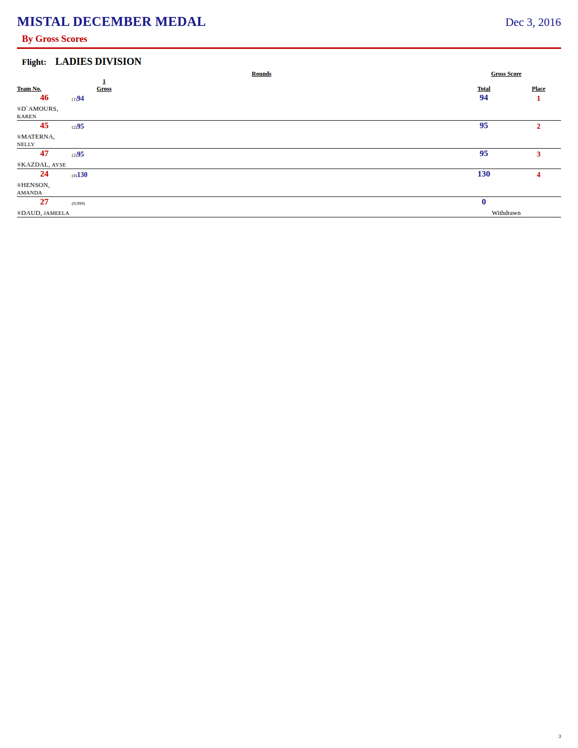Dec 3, 2016
MISTAL DECEMBER MEDAL
By Gross Scores
Flight: LADIES DIVISION
| | Rounds | Gross Score |
| --- | --- | --- |
| | 1 | | | |
| Team No. | Gross | | Total | Place |
| 46 | (1) 94 | | 94 | 1 |
| ® D`AMOURS, KAREN | | | | |
| 45 | (2) 95 | | 95 | 2 |
| ® MATERNA, NELLY | | | | |
| 47 | (2) 95 | | 95 | 3 |
| ® KAZDAL, AYSE | | | | |
| 24 | (4) 130 | | 130 | 4 |
| ® HENSON, AMANDA | | | | |
| 27 | (9,999) | | 0 | |
| ® DAUD, JAMEELA | | | Withdrawn |
3